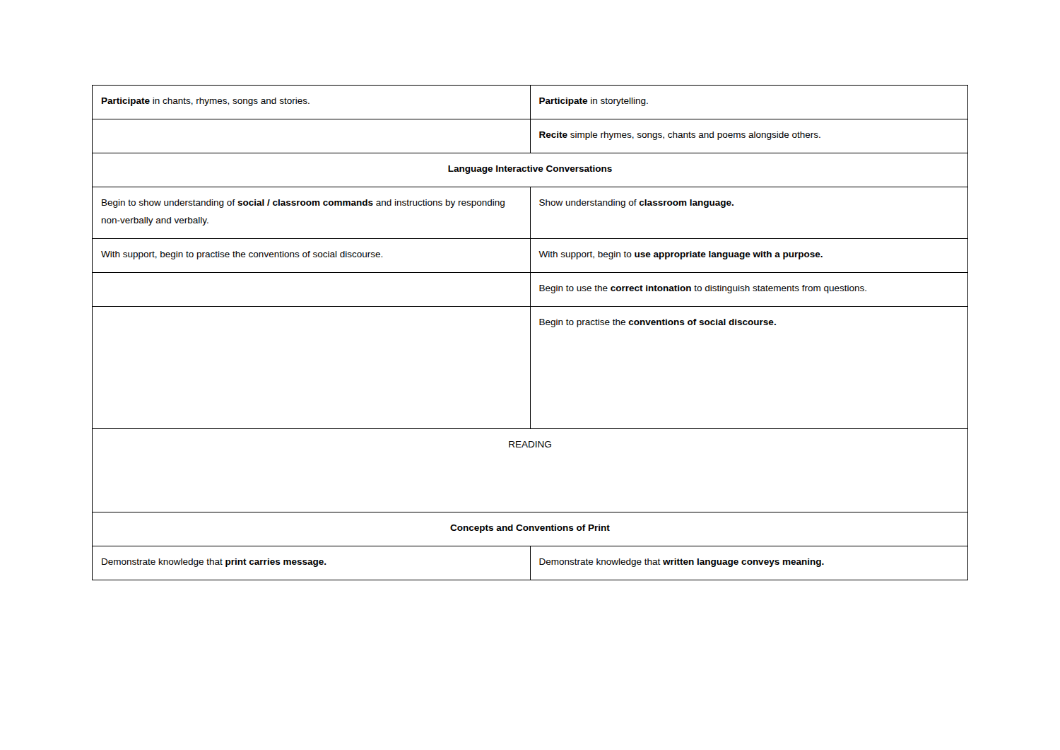| Participate in chants, rhymes, songs and stories. | Participate in storytelling. |
| | Recite simple rhymes, songs, chants and poems alongside others. |
| Language Interactive Conversations |
| Begin to show understanding of social / classroom commands and instructions by responding non-verbally and verbally. | Show understanding of classroom language. |
| With support, begin to practise the conventions of social discourse. | With support, begin to use appropriate language with a purpose. |
| | Begin to use the correct intonation to distinguish statements from questions. |
| | Begin to practise the conventions of social discourse. |
| READING |
| Concepts and Conventions of Print |
| Demonstrate knowledge that print carries message. | Demonstrate knowledge that written language conveys meaning. |